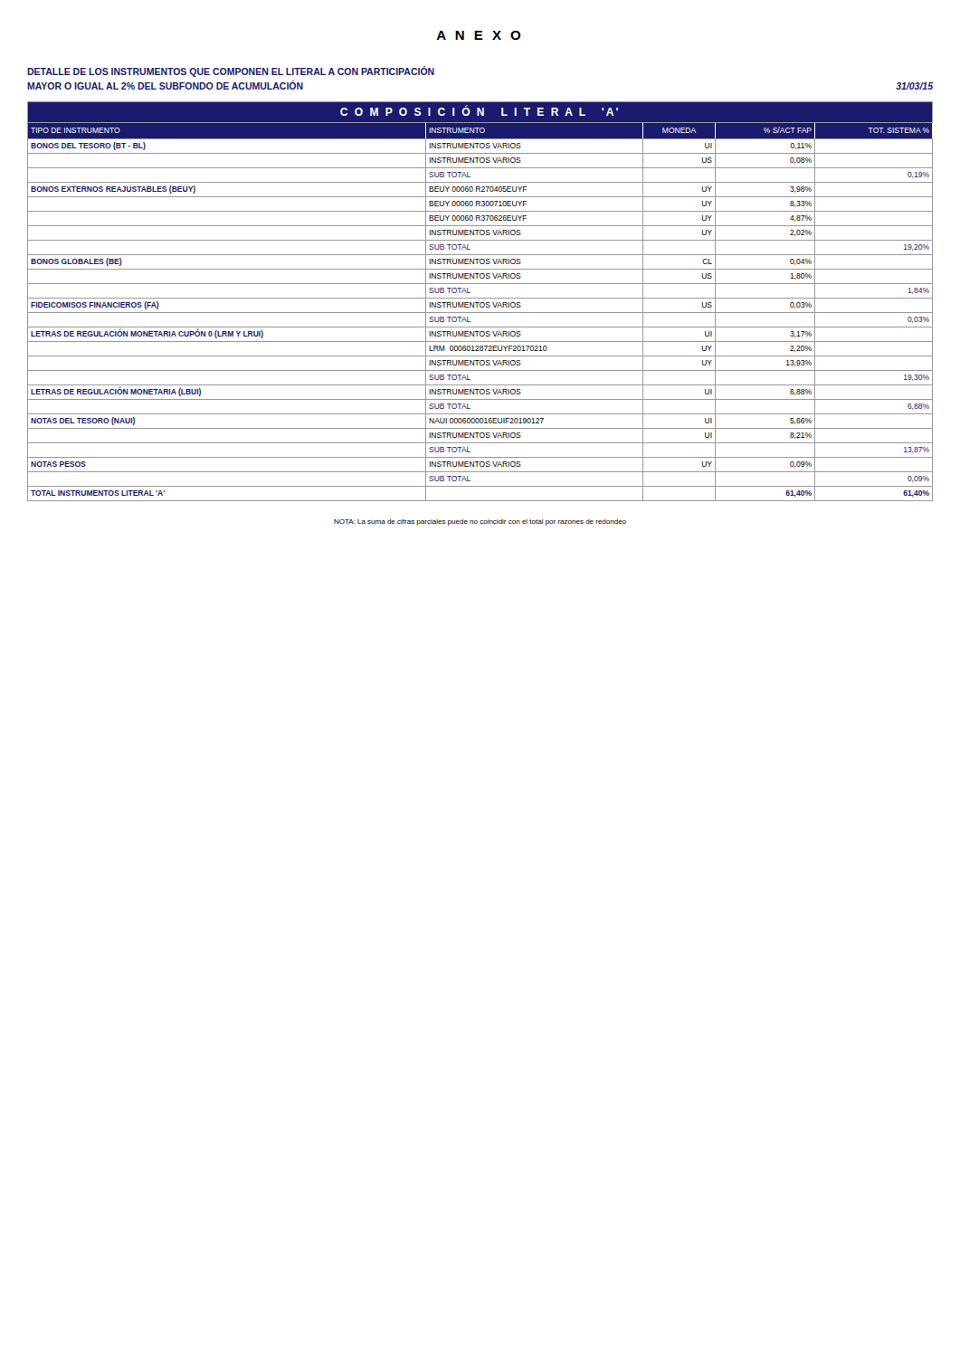A N E X O
DETALLE DE LOS INSTRUMENTOS QUE COMPONEN EL LITERAL A CON PARTICIPACIÓN
MAYOR O IGUAL AL 2% DEL SUBFONDO DE ACUMULACIÓN 31/03/15
| C O M P O S I C I Ó N L I T E R A L 'A' |
| TIPO DE INSTRUMENTO | INSTRUMENTO | MONEDA | % S/ACT FAP | TOT. SISTEMA % |
| BONOS DEL TESORO (BT - BL) | INSTRUMENTOS VARIOS | UI | 0,11% | |
| | INSTRUMENTOS VARIOS | US | 0,08% | |
| | SUB TOTAL | | | 0,19% |
| BONOS EXTERNOS REAJUSTABLES (BEUY) | BEUY 00060 R270405EUYF | UY | 3,98% | |
| | BEUY 00060 R300710EUYF | UY | 8,33% | |
| | BEUY 00060 R370626EUYF | UY | 4,87% | |
| | INSTRUMENTOS VARIOS | UY | 2,02% | |
| | SUB TOTAL | | | 19,20% |
| BONOS GLOBALES (BE) | INSTRUMENTOS VARIOS | CL | 0,04% | |
| | INSTRUMENTOS VARIOS | US | 1,80% | |
| | SUB TOTAL | | | 1,84% |
| FIDEICOMISOS FINANCIEROS (FA) | INSTRUMENTOS VARIOS | US | 0,03% | |
| | SUB TOTAL | | | 0,03% |
| LETRAS DE REGULACIÓN MONETARIA CUPÓN 0 (LRM Y LRUI) | INSTRUMENTOS VARIOS | UI | 3,17% | |
| | LRM 0006012872EUYF20170210 | UY | 2,20% | |
| | INSTRUMENTOS VARIOS | UY | 13,93% | |
| | SUB TOTAL | | | 19,30% |
| LETRAS DE REGULACIÓN MONETARIA (LBUI) | INSTRUMENTOS VARIOS | UI | 6,88% | |
| | SUB TOTAL | | | 6,88% |
| NOTAS DEL TESORO (NAUI) | NAUI 0006000016EUIF20190127 | UI | 5,66% | |
| | INSTRUMENTOS VARIOS | UI | 8,21% | |
| | SUB TOTAL | | | 13,87% |
| NOTAS PESOS | INSTRUMENTOS VARIOS | UY | 0,09% | |
| | SUB TOTAL | | | 0,09% |
| TOTAL INSTRUMENTOS LITERAL 'A' | | | 61,40% | 61,40% |
NOTA: La suma de cifras parciales puede no coincidir con el total por razones de redondeo